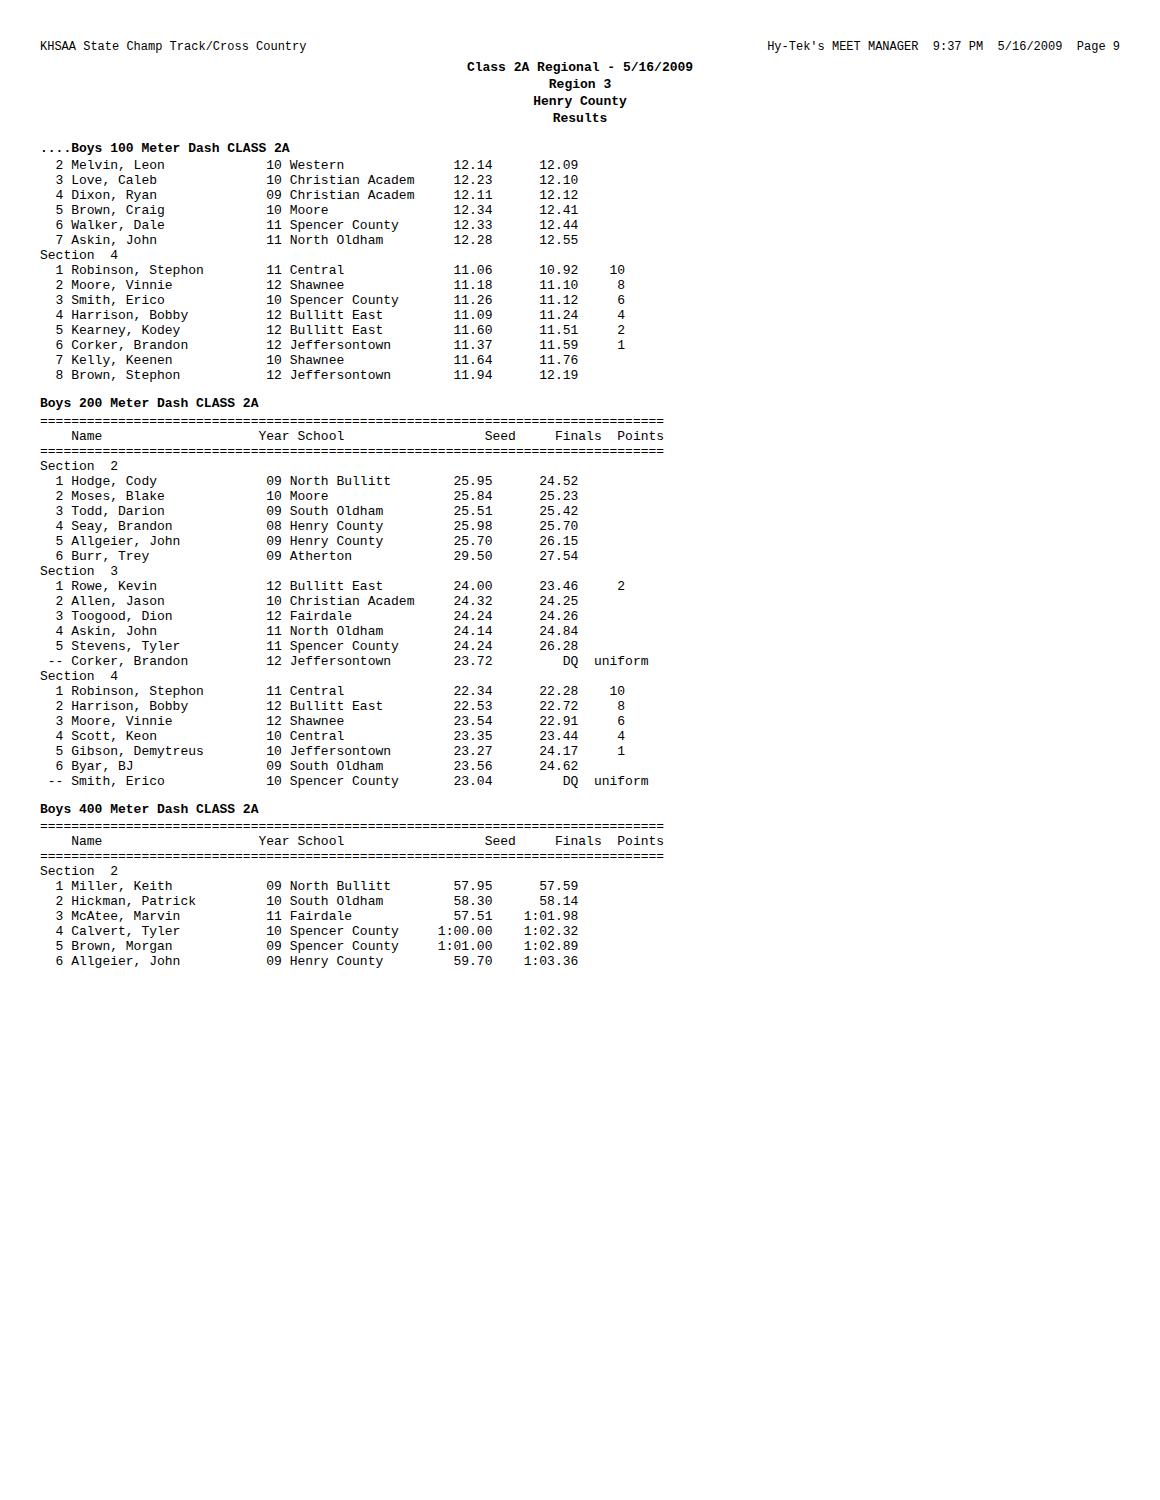KHSAA State Champ Track/Cross Country Hy-Tek's MEET MANAGER 9:37 PM 5/16/2009 Page 9
Class 2A Regional - 5/16/2009 Region 3 Henry County Results
....Boys 100 Meter Dash CLASS 2A
  2 Melvin, Leon             10 Western              12.14      12.09
  3 Love, Caleb              10 Christian Academ     12.23      12.10
  4 Dixon, Ryan              09 Christian Academ     12.11      12.12
  5 Brown, Craig             10 Moore                12.34      12.41
  6 Walker, Dale             11 Spencer County       12.33      12.44
  7 Askin, John              11 North Oldham         12.28      12.55
Section  4
  1 Robinson, Stephon        11 Central              11.06      10.92    10
  2 Moore, Vinnie            12 Shawnee              11.18      11.10     8
  3 Smith, Erico             10 Spencer County       11.26      11.12     6
  4 Harrison, Bobby          12 Bullitt East         11.09      11.24     4
  5 Kearney, Kodey           12 Bullitt East         11.60      11.51     2
  6 Corker, Brandon          12 Jeffersontown        11.37      11.59     1
  7 Kelly, Keenen            10 Shawnee              11.64      11.76
  8 Brown, Stephon           12 Jeffersontown        11.94      12.19
Boys 200 Meter Dash CLASS 2A
================================================================================
    Name                    Year School                  Seed     Finals  Points
================================================================================
Section  2
  1 Hodge, Cody              09 North Bullitt        25.95      24.52
  2 Moses, Blake             10 Moore                25.84      25.23
  3 Todd, Darion             09 South Oldham         25.51      25.42
  4 Seay, Brandon            08 Henry County         25.98      25.70
  5 Allgeier, John           09 Henry County         25.70      26.15
  6 Burr, Trey               09 Atherton             29.50      27.54
Section  3
  1 Rowe, Kevin              12 Bullitt East         24.00      23.46     2
  2 Allen, Jason             10 Christian Academ     24.32      24.25
  3 Toogood, Dion            12 Fairdale             24.24      24.26
  4 Askin, John              11 North Oldham         24.14      24.84
  5 Stevens, Tyler           11 Spencer County       24.24      26.28
 -- Corker, Brandon          12 Jeffersontown        23.72         DQ  uniform
Section  4
  1 Robinson, Stephon        11 Central              22.34      22.28    10
  2 Harrison, Bobby          12 Bullitt East         22.53      22.72     8
  3 Moore, Vinnie            12 Shawnee              23.54      22.91     6
  4 Scott, Keon              10 Central              23.35      23.44     4
  5 Gibson, Demytreus        10 Jeffersontown        23.27      24.17     1
  6 Byar, BJ                 09 South Oldham         23.56      24.62
 -- Smith, Erico             10 Spencer County       23.04         DQ  uniform
Boys 400 Meter Dash CLASS 2A
================================================================================
    Name                    Year School                  Seed     Finals  Points
================================================================================
Section  2
  1 Miller, Keith            09 North Bullitt        57.95      57.59
  2 Hickman, Patrick         10 South Oldham         58.30      58.14
  3 McAtee, Marvin           11 Fairdale             57.51    1:01.98
  4 Calvert, Tyler           10 Spencer County     1:00.00    1:02.32
  5 Brown, Morgan            09 Spencer County     1:01.00    1:02.89
  6 Allgeier, John           09 Henry County         59.70    1:03.36